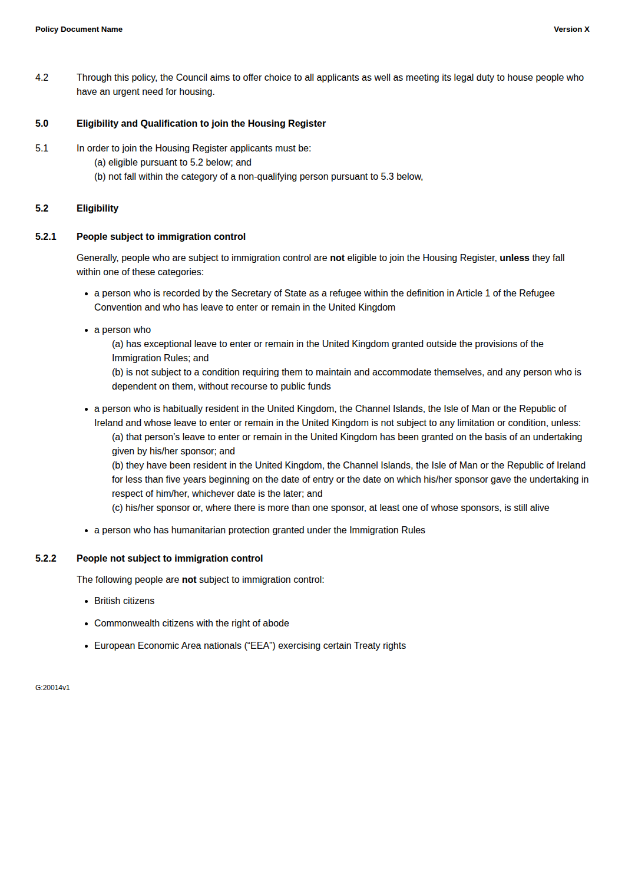Policy Document Name Version X
4.2
Through this policy, the Council aims to offer choice to all applicants as well as meeting its legal duty to house people who have an urgent need for housing.
5.0 Eligibility and Qualification to join the Housing Register
5.1
In order to join the Housing Register applicants must be:
(a) eligible pursuant to 5.2 below; and
(b) not fall within the category of a non-qualifying person pursuant to 5.3 below,
5.2 Eligibility
5.2.1 People subject to immigration control
Generally, people who are subject to immigration control are not eligible to join the Housing Register, unless they fall within one of these categories:
a person who is recorded by the Secretary of State as a refugee within the definition in Article 1 of the Refugee Convention and who has leave to enter or remain in the United Kingdom
a person who
(a) has exceptional leave to enter or remain in the United Kingdom granted outside the provisions of the Immigration Rules; and
(b) is not subject to a condition requiring them to maintain and accommodate themselves, and any person who is dependent on them, without recourse to public funds
a person who is habitually resident in the United Kingdom, the Channel Islands, the Isle of Man or the Republic of Ireland and whose leave to enter or remain in the United Kingdom is not subject to any limitation or condition, unless:
(a) that person’s leave to enter or remain in the United Kingdom has been granted on the basis of an undertaking given by his/her sponsor; and
(b) they have been resident in the United Kingdom, the Channel Islands, the Isle of Man or the Republic of Ireland for less than five years beginning on the date of entry or the date on which his/her sponsor gave the undertaking in respect of him/her, whichever date is the later; and
(c) his/her sponsor or, where there is more than one sponsor, at least one of whose sponsors, is still alive
a person who has humanitarian protection granted under the Immigration Rules
5.2.2 People not subject to immigration control
The following people are not subject to immigration control:
British citizens
Commonwealth citizens with the right of abode
European Economic Area nationals (“EEA”) exercising certain Treaty rights
G:20014v1